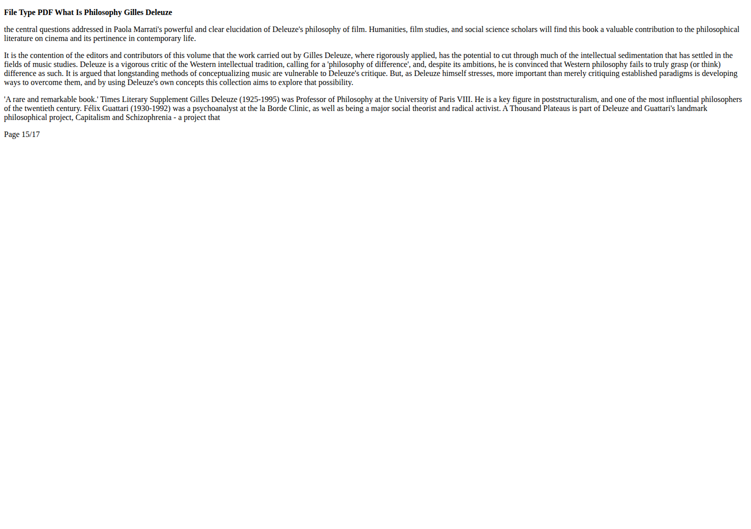File Type PDF What Is Philosophy Gilles Deleuze
the central questions addressed in Paola Marrati's powerful and clear elucidation of Deleuze's philosophy of film. Humanities, film studies, and social science scholars will find this book a valuable contribution to the philosophical literature on cinema and its pertinence in contemporary life.
It is the contention of the editors and contributors of this volume that the work carried out by Gilles Deleuze, where rigorously applied, has the potential to cut through much of the intellectual sedimentation that has settled in the fields of music studies. Deleuze is a vigorous critic of the Western intellectual tradition, calling for a 'philosophy of difference', and, despite its ambitions, he is convinced that Western philosophy fails to truly grasp (or think) difference as such. It is argued that longstanding methods of conceptualizing music are vulnerable to Deleuze's critique. But, as Deleuze himself stresses, more important than merely critiquing established paradigms is developing ways to overcome them, and by using Deleuze's own concepts this collection aims to explore that possibility.
'A rare and remarkable book.' Times Literary Supplement Gilles Deleuze (1925-1995) was Professor of Philosophy at the University of Paris VIII. He is a key figure in poststructuralism, and one of the most influential philosophers of the twentieth century. Félix Guattari (1930-1992) was a psychoanalyst at the la Borde Clinic, as well as being a major social theorist and radical activist. A Thousand Plateaus is part of Deleuze and Guattari's landmark philosophical project, Capitalism and Schizophrenia - a project that
Page 15/17